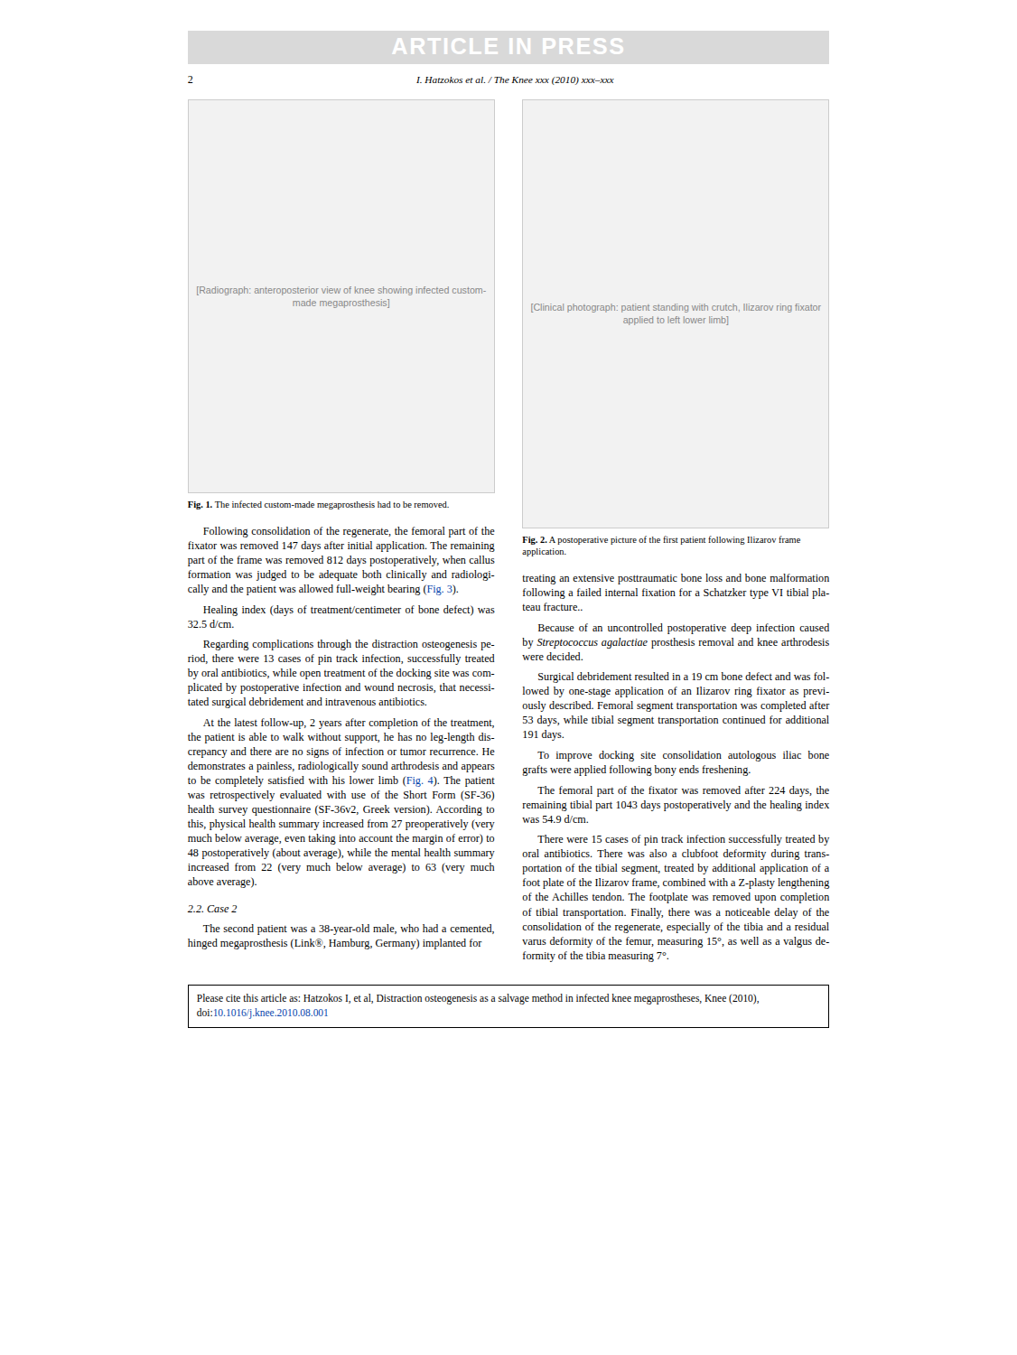ARTICLE IN PRESS
2
I. Hatzokos et al. / The Knee xxx (2010) xxx–xxx
[Radiograph: anteroposterior view of knee showing infected custom-made megaprosthesis]
Fig. 1. The infected custom-made megaprosthesis had to be removed.
Following consolidation of the regenerate, the femoral part of the fixator was removed 147 days after initial application. The remaining part of the frame was removed 812 days postoperatively, when callus formation was judged to be adequate both clinically and radiologically and the patient was allowed full-weight bearing (Fig. 3).
Healing index (days of treatment/centimeter of bone defect) was 32.5 d/cm.
Regarding complications through the distraction osteogenesis period, there were 13 cases of pin track infection, successfully treated by oral antibiotics, while open treatment of the docking site was complicated by postoperative infection and wound necrosis, that necessitated surgical debridement and intravenous antibiotics.
At the latest follow-up, 2 years after completion of the treatment, the patient is able to walk without support, he has no leg-length discrepancy and there are no signs of infection or tumor recurrence. He demonstrates a painless, radiologically sound arthrodesis and appears to be completely satisfied with his lower limb (Fig. 4). The patient was retrospectively evaluated with use of the Short Form (SF-36) health survey questionnaire (SF-36v2, Greek version). According to this, physical health summary increased from 27 preoperatively (very much below average, even taking into account the margin of error) to 48 postoperatively (about average), while the mental health summary increased from 22 (very much below average) to 63 (very much above average).
2.2. Case 2
The second patient was a 38-year-old male, who had a cemented, hinged megaprosthesis (Link®, Hamburg, Germany) implanted for
[Clinical photograph: patient standing with crutch, Ilizarov ring fixator applied to left lower limb]
Fig. 2. A postoperative picture of the first patient following Ilizarov frame application.
treating an extensive posttraumatic bone loss and bone malformation following a failed internal fixation for a Schatzker type VI tibial plateau fracture..
Because of an uncontrolled postoperative deep infection caused by Streptococcus agalactiae prosthesis removal and knee arthrodesis were decided.
Surgical debridement resulted in a 19 cm bone defect and was followed by one-stage application of an Ilizarov ring fixator as previously described. Femoral segment transportation was completed after 53 days, while tibial segment transportation continued for additional 191 days.
To improve docking site consolidation autologous iliac bone grafts were applied following bony ends freshening.
The femoral part of the fixator was removed after 224 days, the remaining tibial part 1043 days postoperatively and the healing index was 54.9 d/cm.
There were 15 cases of pin track infection successfully treated by oral antibiotics. There was also a clubfoot deformity during transportation of the tibial segment, treated by additional application of a foot plate of the Ilizarov frame, combined with a Z-plasty lengthening of the Achilles tendon. The footplate was removed upon completion of tibial transportation. Finally, there was a noticeable delay of the consolidation of the regenerate, especially of the tibia and a residual varus deformity of the femur, measuring 15°, as well as a valgus deformity of the tibia measuring 7°.
Please cite this article as: Hatzokos I, et al, Distraction osteogenesis as a salvage method in infected knee megaprostheses, Knee (2010), doi:10.1016/j.knee.2010.08.001